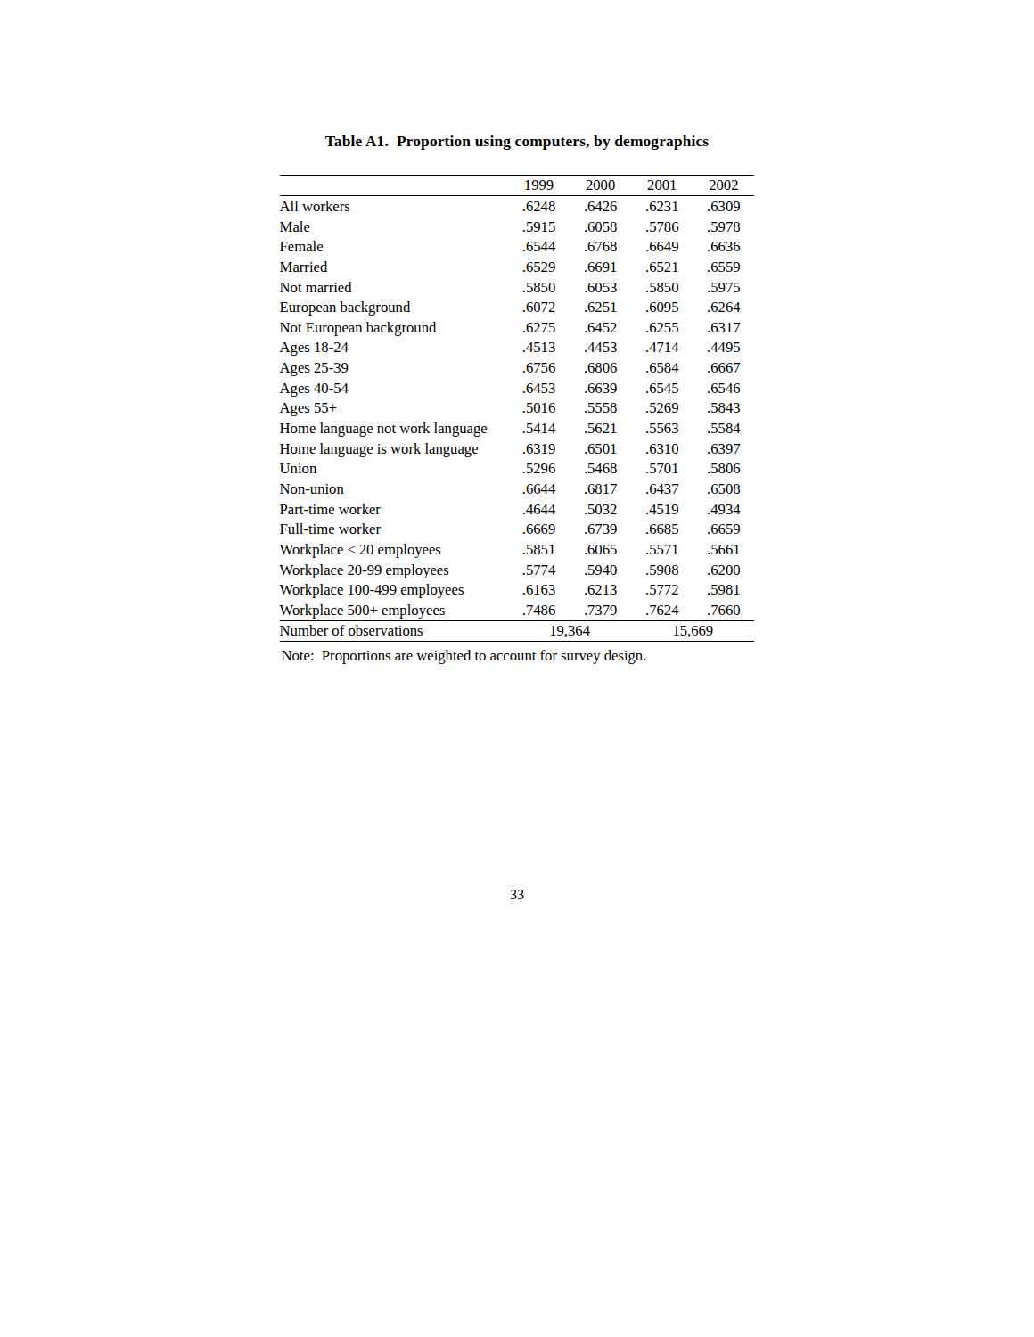Table A1. Proportion using computers, by demographics
| | 1999 | 2000 | 2001 | 2002 |
| --- | --- | --- | --- | --- |
| All workers | .6248 | .6426 | .6231 | .6309 |
| Male | .5915 | .6058 | .5786 | .5978 |
| Female | .6544 | .6768 | .6649 | .6636 |
| Married | .6529 | .6691 | .6521 | .6559 |
| Not married | .5850 | .6053 | .5850 | .5975 |
| European background | .6072 | .6251 | .6095 | .6264 |
| Not European background | .6275 | .6452 | .6255 | .6317 |
| Ages 18-24 | .4513 | .4453 | .4714 | .4495 |
| Ages 25-39 | .6756 | .6806 | .6584 | .6667 |
| Ages 40-54 | .6453 | .6639 | .6545 | .6546 |
| Ages 55+ | .5016 | .5558 | .5269 | .5843 |
| Home language not work language | .5414 | .5621 | .5563 | .5584 |
| Home language is work language | .6319 | .6501 | .6310 | .6397 |
| Union | .5296 | .5468 | .5701 | .5806 |
| Non-union | .6644 | .6817 | .6437 | .6508 |
| Part-time worker | .4644 | .5032 | .4519 | .4934 |
| Full-time worker | .6669 | .6739 | .6685 | .6659 |
| Workplace ≤ 20 employees | .5851 | .6065 | .5571 | .5661 |
| Workplace 20-99 employees | .5774 | .5940 | .5908 | .6200 |
| Workplace 100-499 employees | .6163 | .6213 | .5772 | .5981 |
| Workplace 500+ employees | .7486 | .7379 | .7624 | .7660 |
| Number of observations | 19,364 | 15,669 |
Note: Proportions are weighted to account for survey design.
33